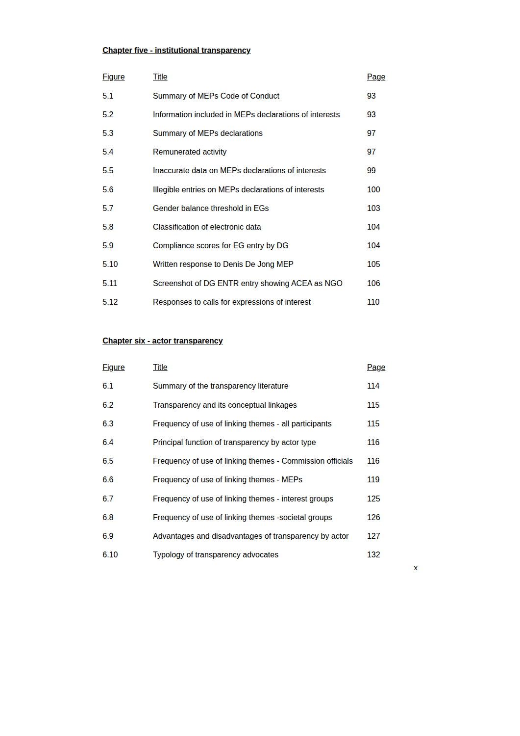Chapter five - institutional transparency
| Figure | Title | Page |
| --- | --- | --- |
| 5.1 | Summary of MEPs Code of Conduct | 93 |
| 5.2 | Information included in MEPs declarations of interests | 93 |
| 5.3 | Summary of MEPs declarations | 97 |
| 5.4 | Remunerated activity | 97 |
| 5.5 | Inaccurate data on MEPs declarations of interests | 99 |
| 5.6 | Illegible entries on MEPs declarations of interests | 100 |
| 5.7 | Gender balance threshold in EGs | 103 |
| 5.8 | Classification of electronic data | 104 |
| 5.9 | Compliance scores for EG entry by DG | 104 |
| 5.10 | Written response to Denis De Jong MEP | 105 |
| 5.11 | Screenshot of DG ENTR entry showing ACEA as NGO | 106 |
| 5.12 | Responses to calls for expressions of interest | 110 |
Chapter six - actor transparency
| Figure | Title | Page |
| --- | --- | --- |
| 6.1 | Summary of the transparency literature | 114 |
| 6.2 | Transparency and its conceptual linkages | 115 |
| 6.3 | Frequency of use of linking themes - all participants | 115 |
| 6.4 | Principal function of transparency by actor type | 116 |
| 6.5 | Frequency of use of linking themes - Commission officials | 116 |
| 6.6 | Frequency of use of linking themes - MEPs | 119 |
| 6.7 | Frequency of use of linking themes - interest groups | 125 |
| 6.8 | Frequency of use of linking themes -societal groups | 126 |
| 6.9 | Advantages and disadvantages of transparency by actor | 127 |
| 6.10 | Typology of transparency advocates | 132 |
x